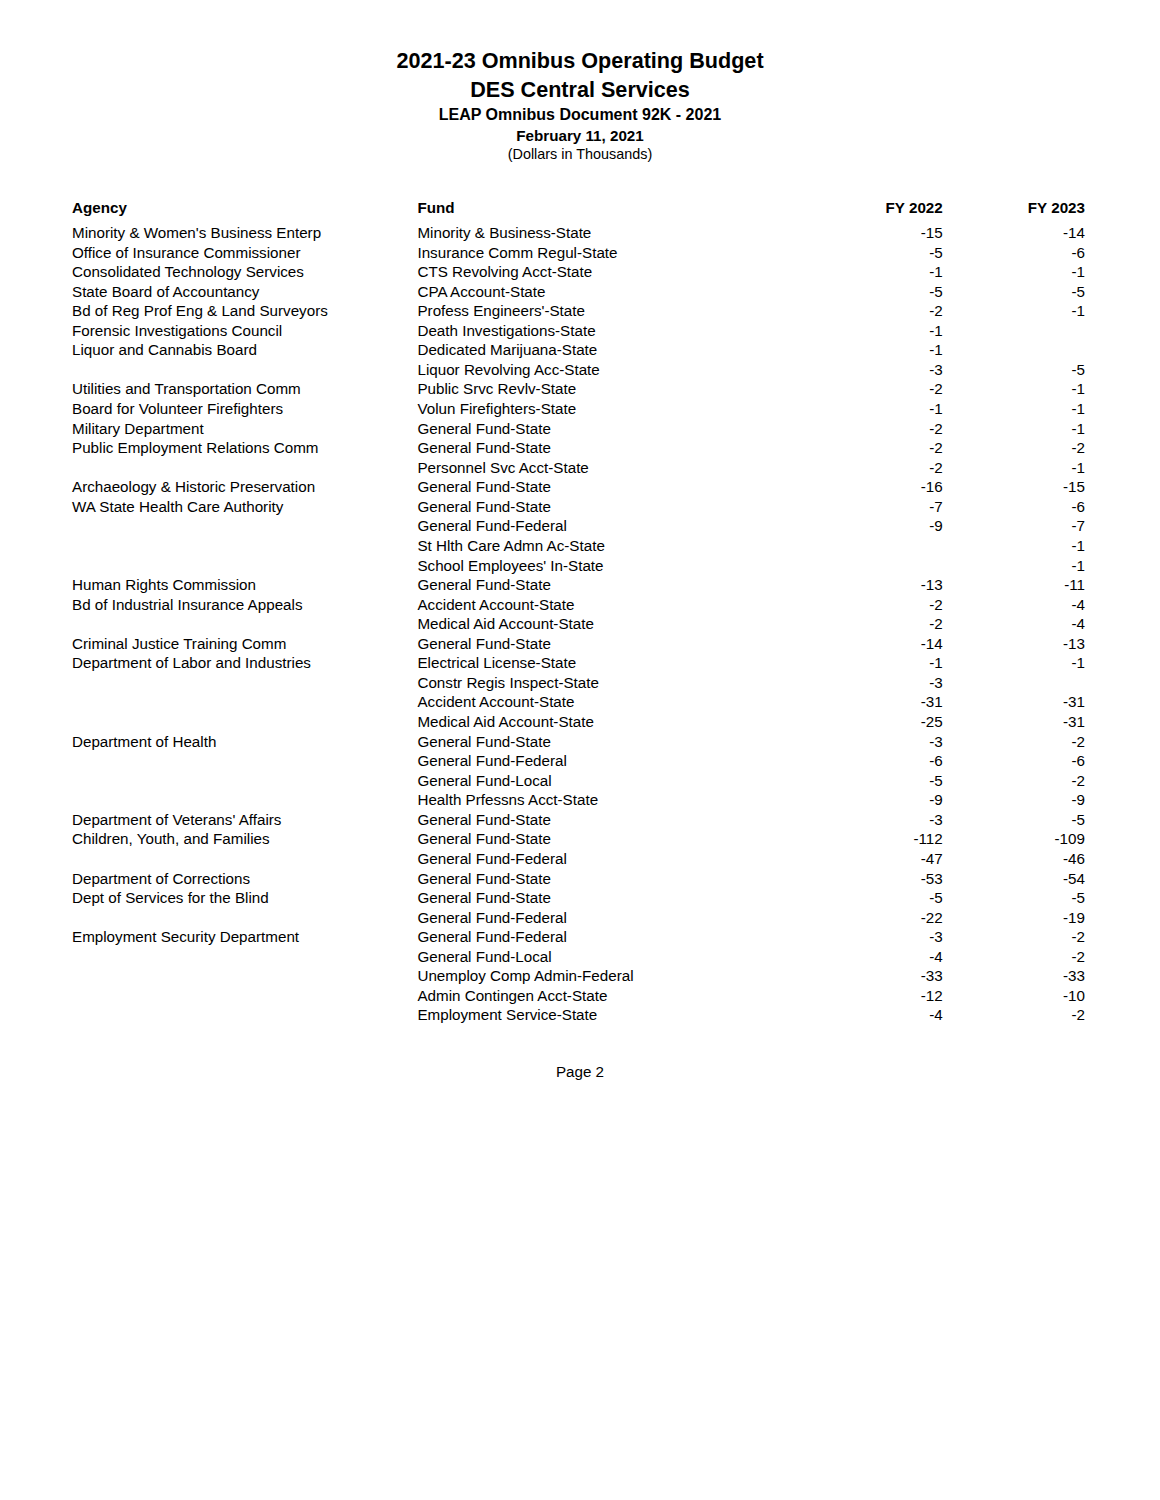2021-23 Omnibus Operating Budget
DES Central Services
LEAP Omnibus Document 92K - 2021
February 11, 2021
(Dollars in Thousands)
| Agency | Fund | FY 2022 | FY 2023 |
| --- | --- | --- | --- |
| Minority & Women's Business Enterp | Minority & Business-State | -15 | -14 |
| Office of Insurance Commissioner | Insurance Comm Regul-State | -5 | -6 |
| Consolidated Technology Services | CTS Revolving Acct-State | -1 | -1 |
| State Board of Accountancy | CPA Account-State | -5 | -5 |
| Bd of Reg Prof Eng & Land Surveyors | Profess Engineers'-State | -2 | -1 |
| Forensic Investigations Council | Death Investigations-State | -1 | |
| Liquor and Cannabis Board | Dedicated Marijuana-State | -1 | |
| | Liquor Revolving Acc-State | -3 | -5 |
| Utilities and Transportation Comm | Public Srvc Revlv-State | -2 | -1 |
| Board for Volunteer Firefighters | Volun Firefighters-State | -1 | -1 |
| Military Department | General Fund-State | -2 | -1 |
| Public Employment Relations Comm | General Fund-State | -2 | -2 |
| | Personnel Svc Acct-State | -2 | -1 |
| Archaeology & Historic Preservation | General Fund-State | -16 | -15 |
| WA State Health Care Authority | General Fund-State | -7 | -6 |
| | General Fund-Federal | -9 | -7 |
| | St Hlth Care Admn Ac-State | | -1 |
| | School Employees' In-State | | -1 |
| Human Rights Commission | General Fund-State | -13 | -11 |
| Bd of Industrial Insurance Appeals | Accident Account-State | -2 | -4 |
| | Medical Aid Account-State | -2 | -4 |
| Criminal Justice Training Comm | General Fund-State | -14 | -13 |
| Department of Labor and Industries | Electrical License-State | -1 | -1 |
| | Constr Regis Inspect-State | -3 | |
| | Accident Account-State | -31 | -31 |
| | Medical Aid Account-State | -25 | -31 |
| Department of Health | General Fund-State | -3 | -2 |
| | General Fund-Federal | -6 | -6 |
| | General Fund-Local | -5 | -2 |
| | Health Prfessns Acct-State | -9 | -9 |
| Department of Veterans' Affairs | General Fund-State | -3 | -5 |
| Children, Youth, and Families | General Fund-State | -112 | -109 |
| | General Fund-Federal | -47 | -46 |
| Department of Corrections | General Fund-State | -53 | -54 |
| Dept of Services for the Blind | General Fund-State | -5 | -5 |
| | General Fund-Federal | -22 | -19 |
| Employment Security Department | General Fund-Federal | -3 | -2 |
| | General Fund-Local | -4 | -2 |
| | Unemploy Comp Admin-Federal | -33 | -33 |
| | Admin Contingen Acct-State | -12 | -10 |
| | Employment Service-State | -4 | -2 |
Page 2